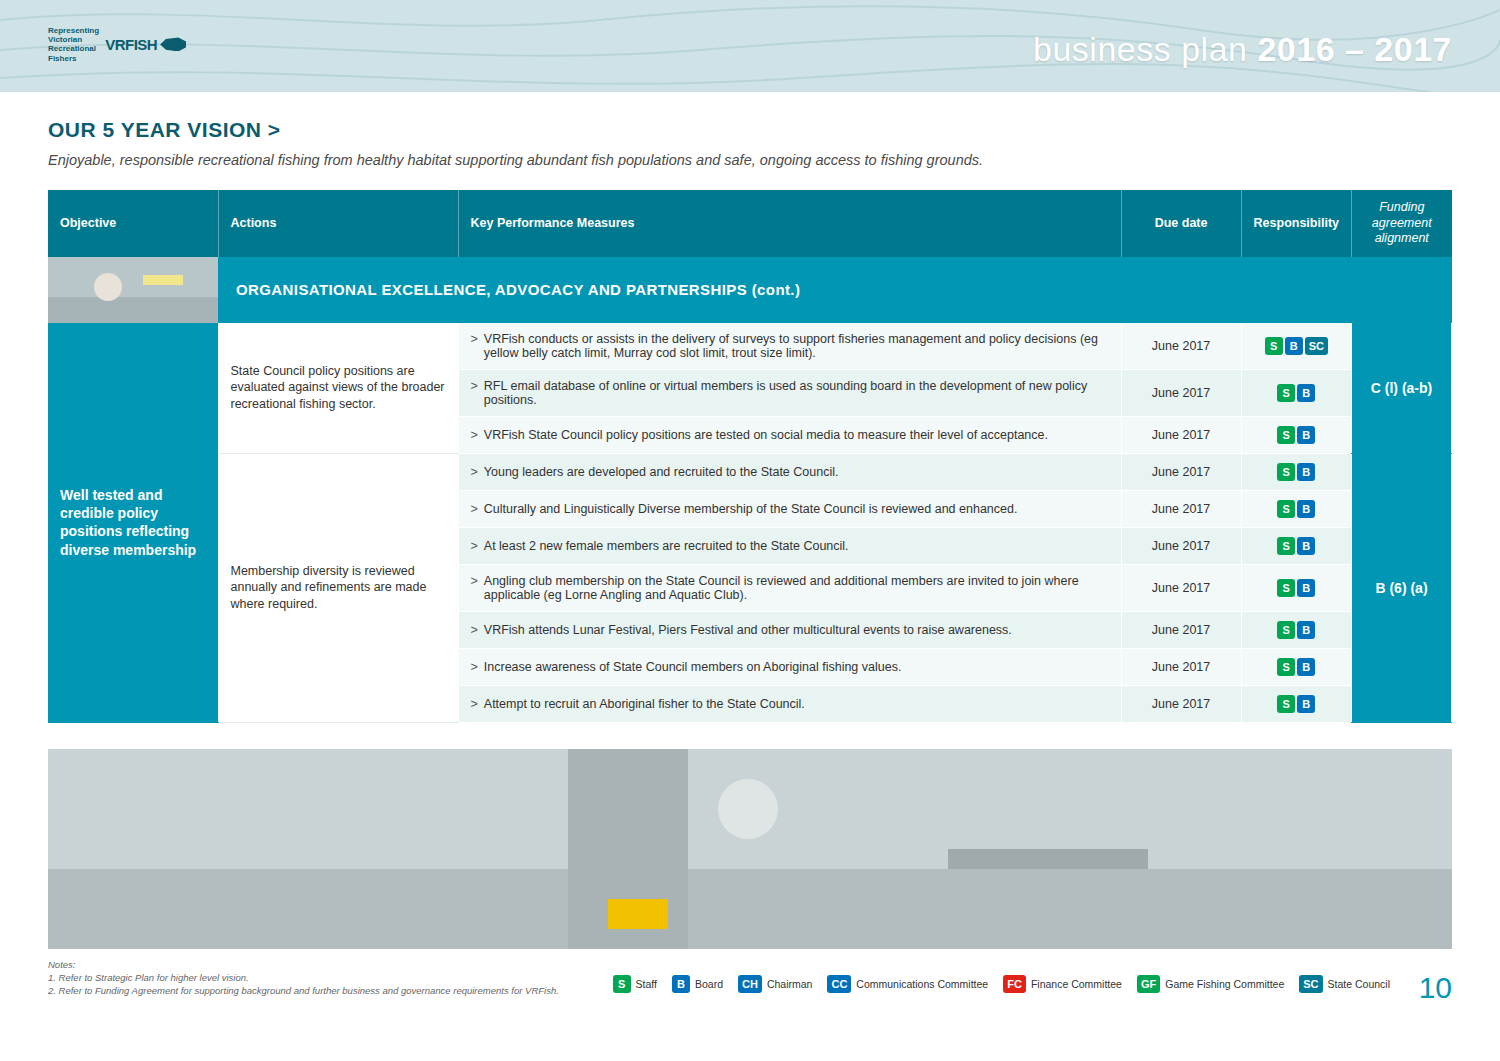Representing
Victorian
Recreational
Fishers
VRFISH
business plan 2016 – 2017
OUR 5 YEAR VISION >
Enjoyable, responsible recreational fishing from healthy habitat supporting abundant fish populations and safe, ongoing access to fishing grounds.
| | ORGANISATIONAL EXCELLENCE, ADVOCACY AND PARTNERSHIPS (cont.) |
| Objective | Actions | Key Performance Measures | Due date | Responsibility | Funding agreement alignment |
| Well tested and credible policy positions reflecting diverse membership | State Council policy positions are evaluated against views of the broader recreational fishing sector. | > VRFish conducts or assists in the delivery of surveys to support fisheries management and policy decisions (eg yellow belly catch limit, Murray cod slot limit, trout size limit). | June 2017 | S B SC | C (l) (a-b) |
| > RFL email database of online or virtual members is used as sounding board in the development of new policy positions. | June 2017 | S B |
| > VRFish State Council policy positions are tested on social media to measure their level of acceptance. | June 2017 | S B |
| Membership diversity is reviewed annually and refinements are made where required. | > Young leaders are developed and recruited to the State Council. | June 2017 | S B | B (6) (a) |
| > Culturally and Linguistically Diverse membership of the State Council is reviewed and enhanced. | June 2017 | S B |
| > At least 2 new female members are recruited to the State Council. | June 2017 | S B |
| > Angling club membership on the State Council is reviewed and additional members are invited to join where applicable (eg Lorne Angling and Aquatic Club). | June 2017 | S B |
| > VRFish attends Lunar Festival, Piers Festival and other multicultural events to raise awareness. | June 2017 | S B |
| > Increase awareness of State Council members on Aboriginal fishing values. | June 2017 | S B |
| > Attempt to recruit an Aboriginal fisher to the State Council. | June 2017 | S B |
Notes:
1. Refer to Strategic Plan for higher level vision.
2. Refer to Funding Agreement for supporting background and further business and governance requirements for VRFish.
S Staff B Board CH Chairman CC Communications Committee FC Finance Committee GF Game Fishing Committee SC State Council
10